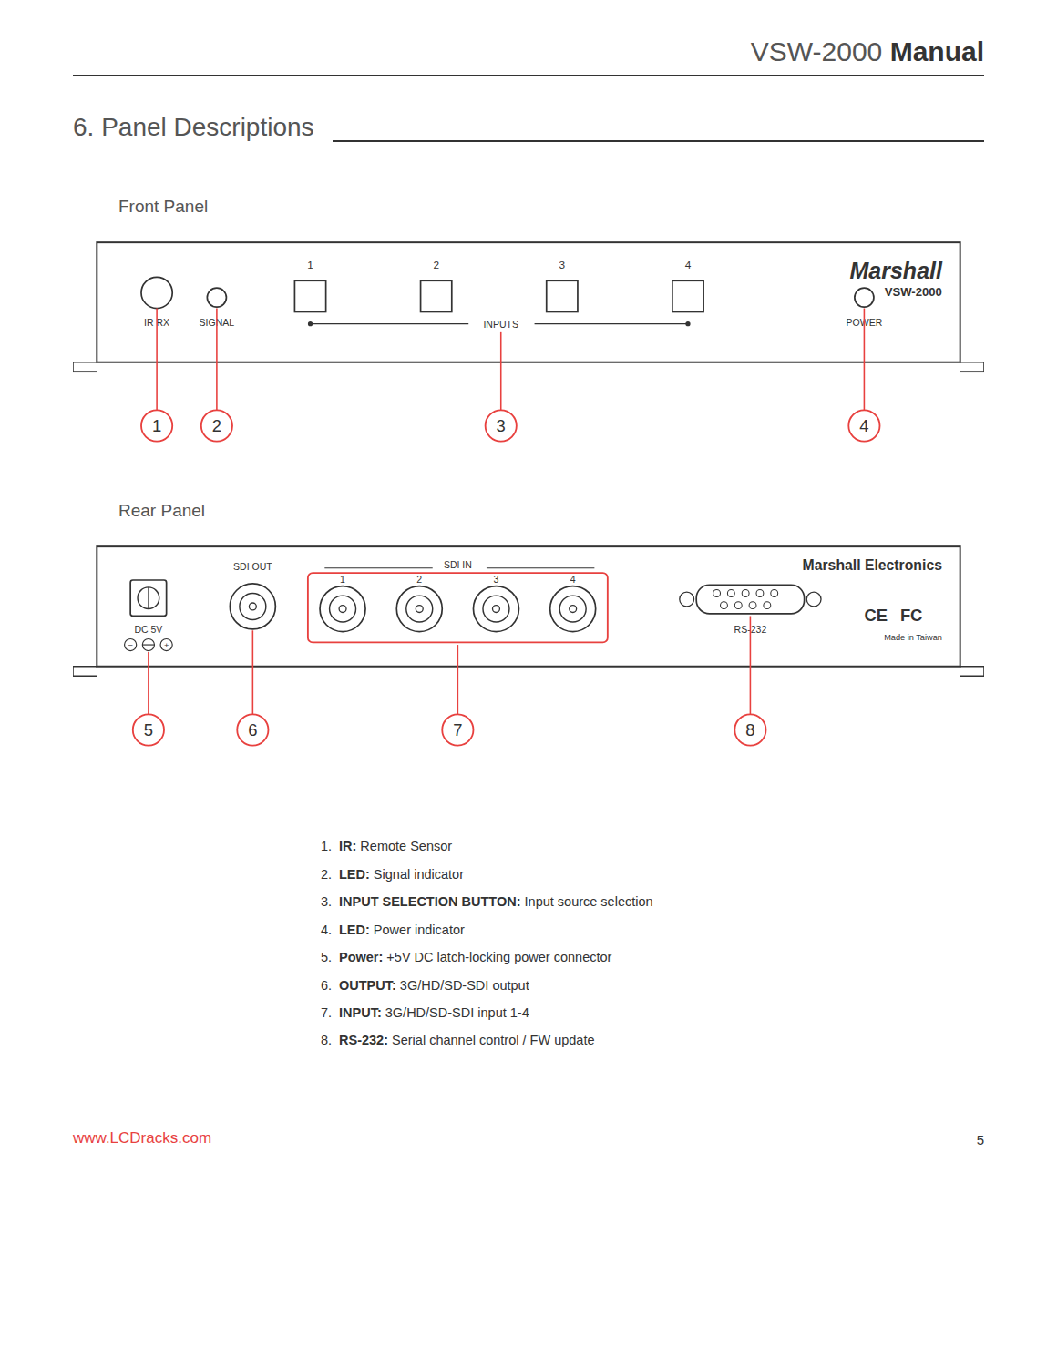VSW-2000 Manual
6. Panel Descriptions
Front Panel
IR RX SIGNAL 1 2 3 4 INPUTS POWER Marshall VSW-2000 1 2 3 4
Rear Panel
DC 5V − + SDI OUT SDI IN 1 2 3 4 RS-232 Marshall Electronics CE FC Made in Taiwan 5 6 7 8
IR: Remote Sensor
LED: Signal indicator
INPUT SELECTION BUTTON: Input source selection
LED: Power indicator
Power: +5V DC latch-locking power connector
OUTPUT: 3G/HD/SD-SDI output
INPUT: 3G/HD/SD-SDI input 1-4
RS-232: Serial channel control / FW update
www.LCDracks.com 5